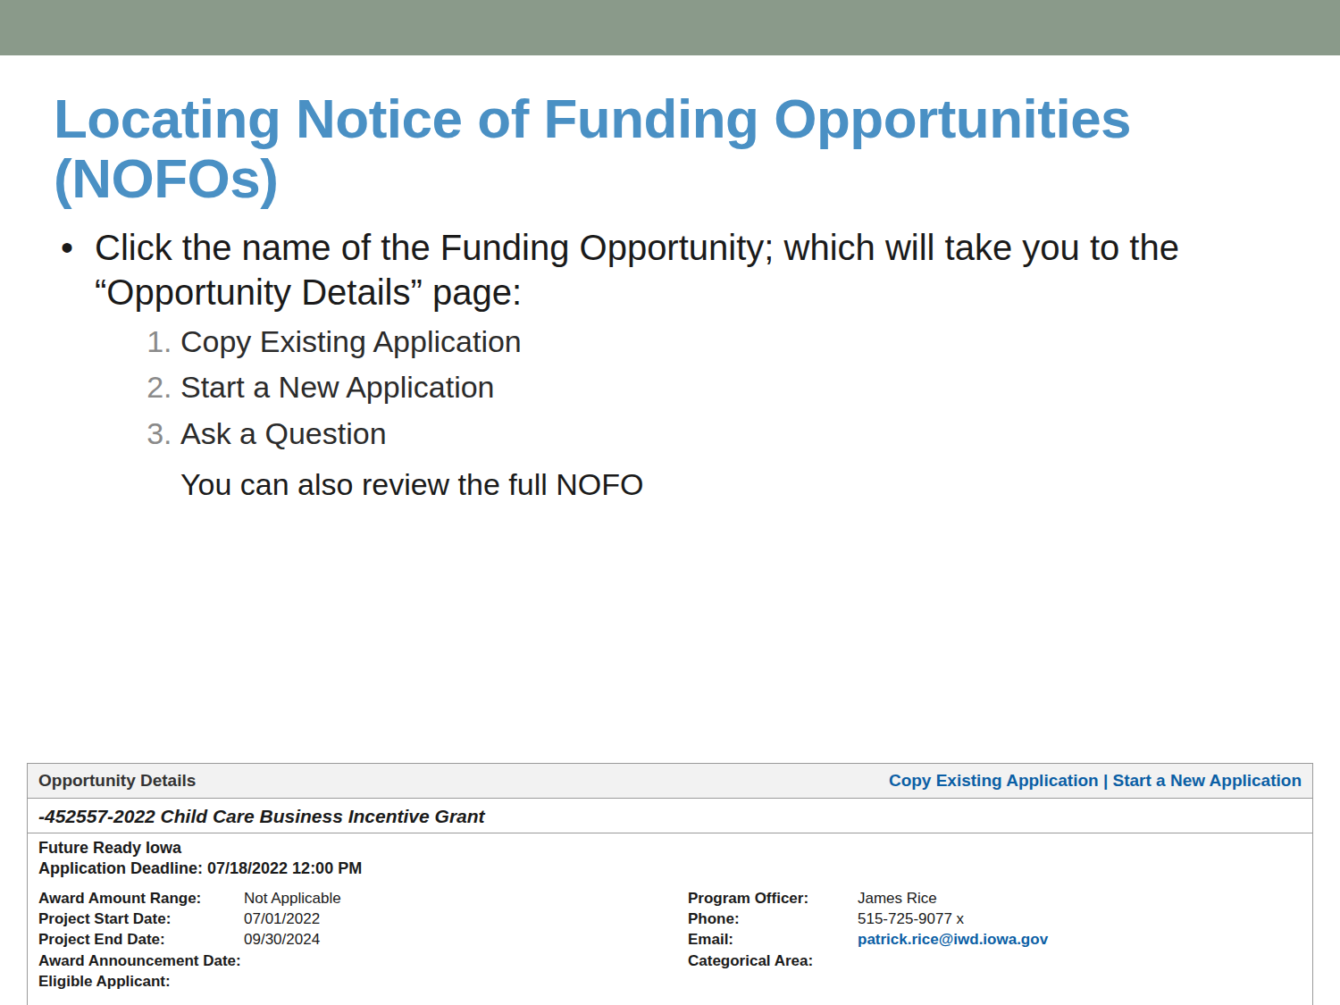Locating Notice of Funding Opportunities (NOFOs)
Click the name of the Funding Opportunity; which will take you to the “Opportunity Details” page:
Copy Existing Application
Start a New Application
Ask a Question
You can also review the full NOFO
Opportunity Details
Copy Existing Application | Start a New Application
-452557-2022 Child Care Business Incentive Grant
Future Ready Iowa
Application Deadline: 07/18/2022 12:00 PM
Award Amount Range:
Not Applicable
Project Start Date:
07/01/2022
Project End Date:
09/30/2024
Award Announcement Date:
Eligible Applicant:
Program Officer:
James Rice
Phone:
515-725-9077 x
Email:
patrick.rice@iwd.iowa.gov
Categorical Area: